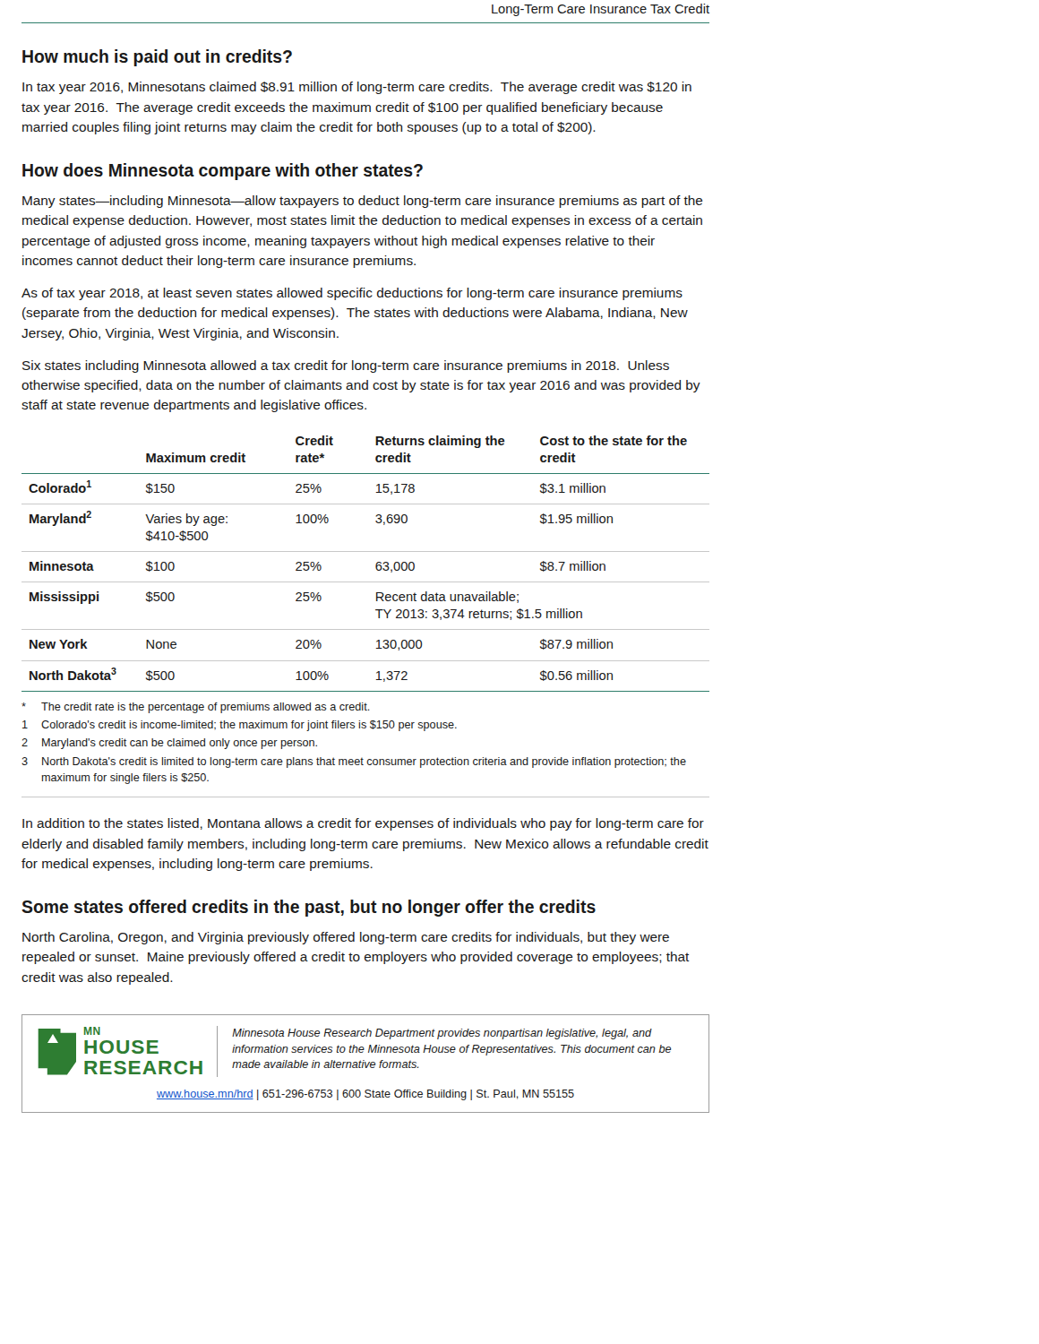Long-Term Care Insurance Tax Credit
How much is paid out in credits?
In tax year 2016, Minnesotans claimed $8.91 million of long-term care credits. The average credit was $120 in tax year 2016. The average credit exceeds the maximum credit of $100 per qualified beneficiary because married couples filing joint returns may claim the credit for both spouses (up to a total of $200).
How does Minnesota compare with other states?
Many states—including Minnesota—allow taxpayers to deduct long-term care insurance premiums as part of the medical expense deduction. However, most states limit the deduction to medical expenses in excess of a certain percentage of adjusted gross income, meaning taxpayers without high medical expenses relative to their incomes cannot deduct their long-term care insurance premiums.
As of tax year 2018, at least seven states allowed specific deductions for long-term care insurance premiums (separate from the deduction for medical expenses). The states with deductions were Alabama, Indiana, New Jersey, Ohio, Virginia, West Virginia, and Wisconsin.
Six states including Minnesota allowed a tax credit for long-term care insurance premiums in 2018. Unless otherwise specified, data on the number of claimants and cost by state is for tax year 2016 and was provided by staff at state revenue departments and legislative offices.
| | Maximum credit | Credit rate* | Returns claiming the credit | Cost to the state for the credit |
| --- | --- | --- | --- | --- |
| Colorado 1 | $150 | 25% | 15,178 | $3.1 million |
| Maryland 2 | Varies by age: $410-$500 | 100% | 3,690 | $1.95 million |
| Minnesota | $100 | 25% | 63,000 | $8.7 million |
| Mississippi | $500 | 25% | Recent data unavailable; TY 2013: 3,374 returns; $1.5 million |
| New York | None | 20% | 130,000 | $87.9 million |
| North Dakota 3 | $500 | 100% | 1,372 | $0.56 million |
*The credit rate is the percentage of premiums allowed as a credit.
1 Colorado's credit is income-limited; the maximum for joint filers is $150 per spouse.
2 Maryland's credit can be claimed only once per person.
3 North Dakota's credit is limited to long-term care plans that meet consumer protection criteria and provide inflation protection; the maximum for single filers is $250.
In addition to the states listed, Montana allows a credit for expenses of individuals who pay for long-term care for elderly and disabled family members, including long-term care premiums. New Mexico allows a refundable credit for medical expenses, including long-term care premiums.
Some states offered credits in the past, but no longer offer the credits
North Carolina, Oregon, and Virginia previously offered long-term care credits for individuals, but they were repealed or sunset. Maine previously offered a credit to employers who provided coverage to employees; that credit was also repealed.
MN
HOUSE
RESEARCH
Minnesota House Research Department provides nonpartisan legislative, legal, and information services to the Minnesota House of Representatives. This document can be made available in alternative formats.
www.house.mn/hrd | 651-296-6753 | 600 State Office Building | St. Paul, MN 55155